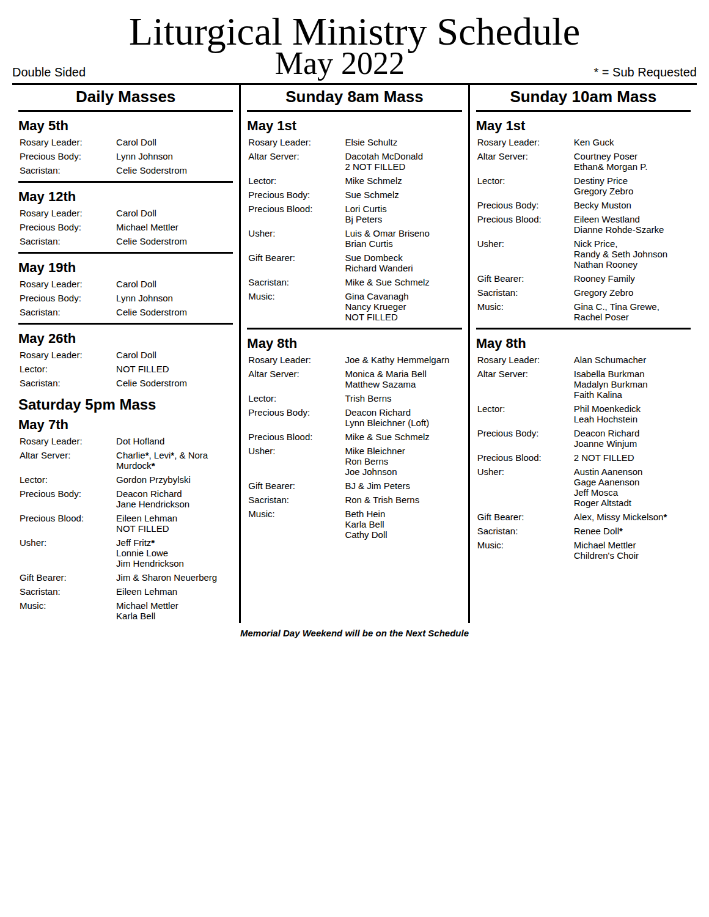Liturgical Ministry Schedule
Double Sided
May 2022
* = Sub Requested
Daily Masses
May 5th
| Rosary Leader: | Carol Doll |
| Precious Body: | Lynn Johnson |
| Sacristan: | Celie Soderstrom |
May 12th
| Rosary Leader: | Carol Doll |
| Precious Body: | Michael Mettler |
| Sacristan: | Celie Soderstrom |
May 19th
| Rosary Leader: | Carol Doll |
| Precious Body: | Lynn Johnson |
| Sacristan: | Celie Soderstrom |
May 26th
| Rosary Leader: | Carol Doll |
| Lector: | NOT FILLED |
| Sacristan: | Celie Soderstrom |
Saturday 5pm Mass
May 7th
| Rosary Leader: | Dot Hofland |
| Altar Server: | Charlie * , Levi * , & Nora Murdock * |
| Lector: | Gordon Przybylski |
| Precious Body: | Deacon Richard Jane Hendrickson |
| Precious Blood: | Eileen Lehman NOT FILLED |
| Usher: | Jeff Fritz * Lonnie Lowe Jim Hendrickson |
| Gift Bearer: | Jim & Sharon Neuerberg |
| Sacristan: | Eileen Lehman |
| Music: | Michael Mettler Karla Bell |
Sunday 8am Mass
May 1st
| Rosary Leader: | Elsie Schultz |
| Altar Server: | Dacotah McDonald 2 NOT FILLED |
| Lector: | Mike Schmelz |
| Precious Body: | Sue Schmelz |
| Precious Blood: | Lori Curtis Bj Peters |
| Usher: | Luis & Omar Briseno Brian Curtis |
| Gift Bearer: | Sue Dombeck Richard Wanderi |
| Sacristan: | Mike & Sue Schmelz |
| Music: | Gina Cavanagh Nancy Krueger NOT FILLED |
May 8th
| Rosary Leader: | Joe & Kathy Hemmelgarn |
| Altar Server: | Monica & Maria Bell Matthew Sazama |
| Lector: | Trish Berns |
| Precious Body: | Deacon Richard Lynn Bleichner (Loft) |
| Precious Blood: | Mike & Sue Schmelz |
| Usher: | Mike Bleichner Ron Berns Joe Johnson |
| Gift Bearer: | BJ & Jim Peters |
| Sacristan: | Ron & Trish Berns |
| Music: | Beth Hein Karla Bell Cathy Doll |
Sunday 10am Mass
May 1st
| Rosary Leader: | Ken Guck |
| Altar Server: | Courtney Poser Ethan& Morgan P. |
| Lector: | Destiny Price Gregory Zebro |
| Precious Body: | Becky Muston |
| Precious Blood: | Eileen Westland Dianne Rohde-Szarke |
| Usher: | Nick Price, Randy & Seth Johnson Nathan Rooney |
| Gift Bearer: | Rooney Family |
| Sacristan: | Gregory Zebro |
| Music: | Gina C., Tina Grewe, Rachel Poser |
May 8th
| Rosary Leader: | Alan Schumacher |
| Altar Server: | Isabella Burkman Madalyn Burkman Faith Kalina |
| Lector: | Phil Moenkedick Leah Hochstein |
| Precious Body: | Deacon Richard Joanne Winjum |
| Precious Blood: | 2 NOT FILLED |
| Usher: | Austin Aanenson Gage Aanenson Jeff Mosca Roger Altstadt |
| Gift Bearer: | Alex, Missy Mickelson * |
| Sacristan: | Renee Doll * |
| Music: | Michael Mettler Children's Choir |
Memorial Day Weekend will be on the Next Schedule